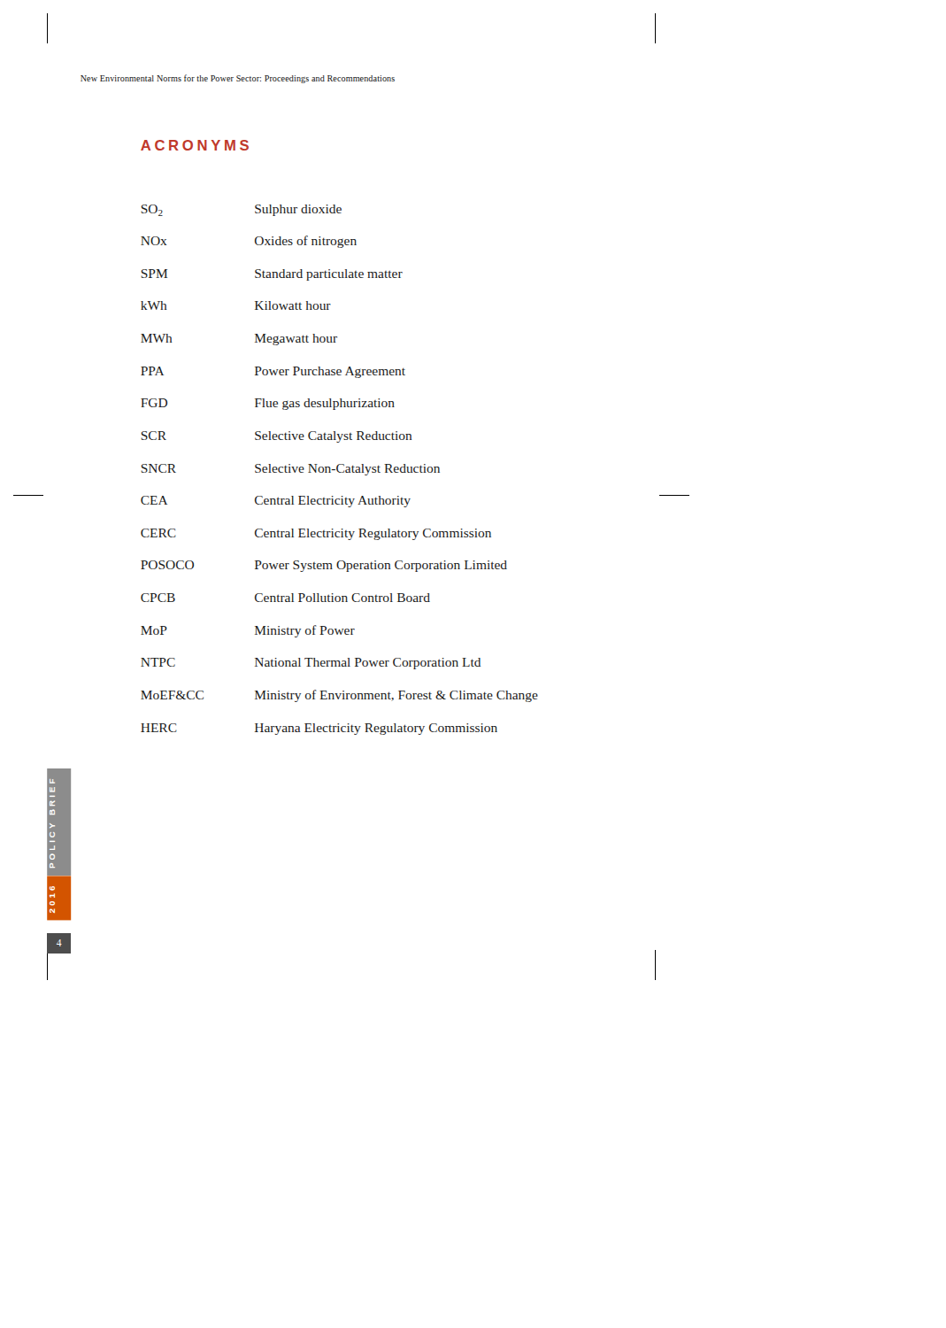New Environmental Norms for the Power Sector: Proceedings and Recommendations
Acronyms
SO2
Sulphur dioxide
NOx
Oxides of nitrogen
SPM
Standard particulate matter
kWh
Kilowatt hour
MWh
Megawatt hour
PPA
Power Purchase Agreement
FGD
Flue gas desulphurization
SCR
Selective Catalyst Reduction
SNCR
Selective Non-Catalyst Reduction
CEA
Central Electricity Authority
CERC
Central Electricity Regulatory Commission
POSOCO
Power System Operation Corporation Limited
CPCB
Central Pollution Control Board
MoP
Ministry of Power
NTPC
National Thermal Power Corporation Ltd
MoEF&CC
Ministry of Environment, Forest & Climate Change
HERC
Haryana Electricity Regulatory Commission
POLICY BRIEF
2016
4